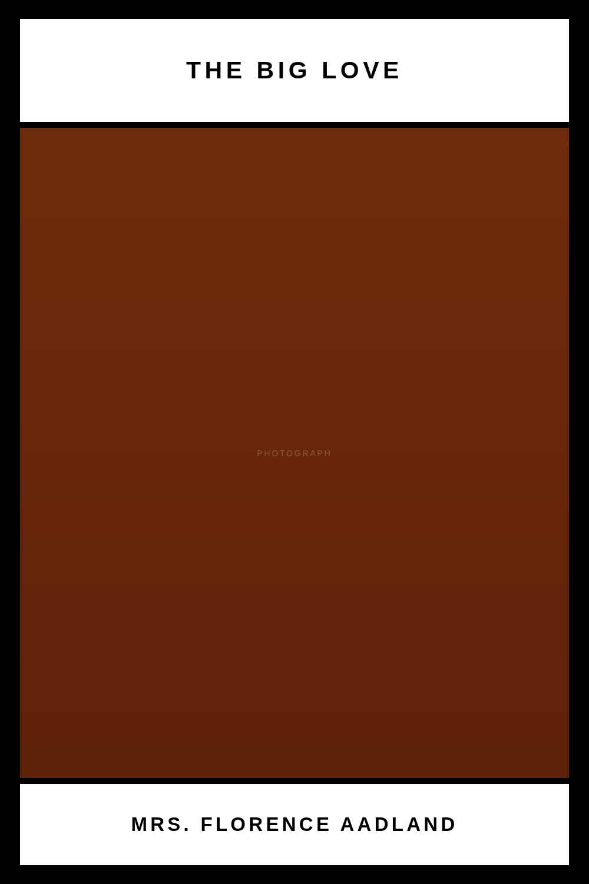The Big Love
Photograph
Mrs. Florence Aadland